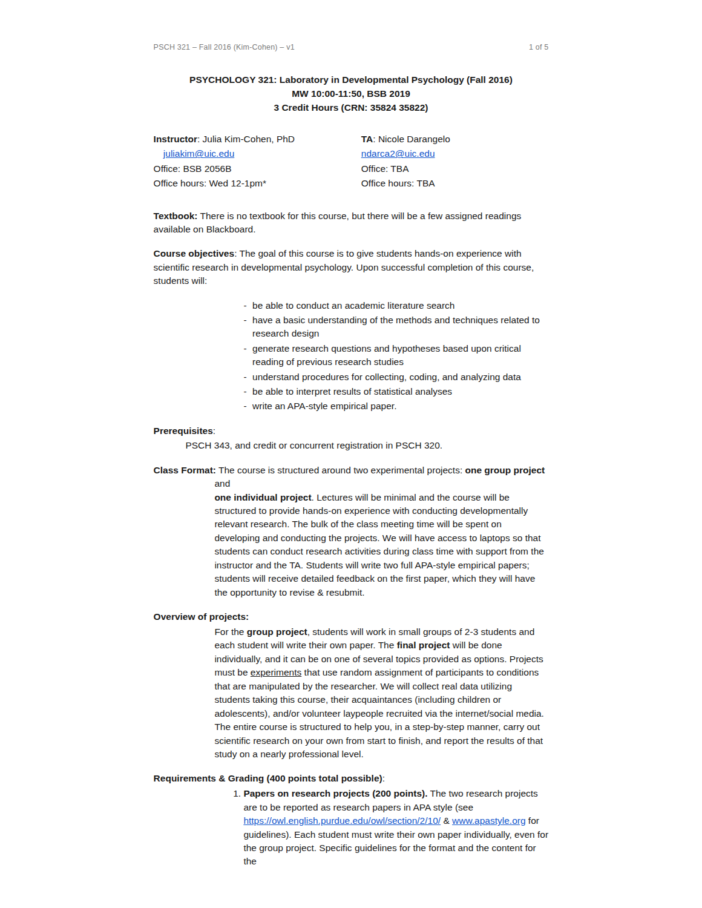PSCH 321 – Fall 2016 (Kim-Cohen) – v1 1 of 5
PSYCHOLOGY 321: Laboratory in Developmental Psychology (Fall 2016)
MW 10:00-11:50, BSB 2019
3 Credit Hours (CRN: 35824 35822)
Instructor: Julia Kim-Cohen, PhD
juliakim@uic.edu
Office: BSB 2056B
Office hours: Wed 12-1pm*
TA: Nicole Darangelo
ndarca2@uic.edu
Office: TBA
Office hours: TBA
Textbook: There is no textbook for this course, but there will be a few assigned readings available on Blackboard.
Course objectives: The goal of this course is to give students hands-on experience with scientific research in developmental psychology. Upon successful completion of this course, students will:
be able to conduct an academic literature search
have a basic understanding of the methods and techniques related to research design
generate research questions and hypotheses based upon critical reading of previous research studies
understand procedures for collecting, coding, and analyzing data
be able to interpret results of statistical analyses
write an APA-style empirical paper.
Prerequisites:
PSCH 343, and credit or concurrent registration in PSCH 320.
Class Format: The course is structured around two experimental projects: one group project and
one individual project. Lectures will be minimal and the course will be structured to provide hands-on experience with conducting developmentally relevant research. The bulk of the class meeting time will be spent on developing and conducting the projects. We will have access to laptops so that students can conduct research activities during class time with support from the instructor and the TA. Students will write two full APA-style empirical papers; students will receive detailed feedback on the first paper, which they will have the opportunity to revise & resubmit.
Overview of projects:
For the group project, students will work in small groups of 2-3 students and each student will write their own paper. The final project will be done individually, and it can be on one of several topics provided as options. Projects must be experiments that use random assignment of participants to conditions that are manipulated by the researcher. We will collect real data utilizing students taking this course, their acquaintances (including children or adolescents), and/or volunteer laypeople recruited via the internet/social media. The entire course is structured to help you, in a step-by-step manner, carry out scientific research on your own from start to finish, and report the results of that study on a nearly professional level.
Requirements & Grading (400 points total possible):
Papers on research projects (200 points). The two research projects are to be reported as research papers in APA style (see https://owl.english.purdue.edu/owl/section/2/10/ & www.apastyle.org for guidelines). Each student must write their own paper individually, even for the group project. Specific guidelines for the format and the content for the